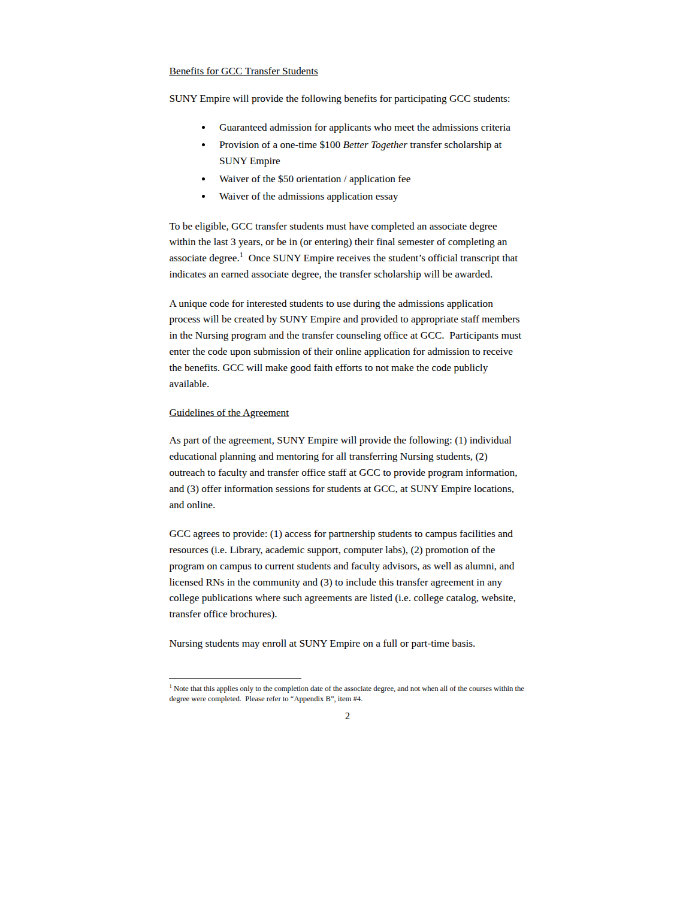Benefits for GCC Transfer Students
SUNY Empire will provide the following benefits for participating GCC students:
Guaranteed admission for applicants who meet the admissions criteria
Provision of a one-time $100 Better Together transfer scholarship at SUNY Empire
Waiver of the $50 orientation / application fee
Waiver of the admissions application essay
To be eligible, GCC transfer students must have completed an associate degree within the last 3 years, or be in (or entering) their final semester of completing an associate degree.1 Once SUNY Empire receives the student’s official transcript that indicates an earned associate degree, the transfer scholarship will be awarded.
A unique code for interested students to use during the admissions application process will be created by SUNY Empire and provided to appropriate staff members in the Nursing program and the transfer counseling office at GCC. Participants must enter the code upon submission of their online application for admission to receive the benefits. GCC will make good faith efforts to not make the code publicly available.
Guidelines of the Agreement
As part of the agreement, SUNY Empire will provide the following: (1) individual educational planning and mentoring for all transferring Nursing students, (2) outreach to faculty and transfer office staff at GCC to provide program information, and (3) offer information sessions for students at GCC, at SUNY Empire locations, and online.
GCC agrees to provide: (1) access for partnership students to campus facilities and resources (i.e. Library, academic support, computer labs), (2) promotion of the program on campus to current students and faculty advisors, as well as alumni, and licensed RNs in the community and (3) to include this transfer agreement in any college publications where such agreements are listed (i.e. college catalog, website, transfer office brochures).
Nursing students may enroll at SUNY Empire on a full or part-time basis.
1 Note that this applies only to the completion date of the associate degree, and not when all of the courses within the degree were completed. Please refer to “Appendix B”, item #4.
2